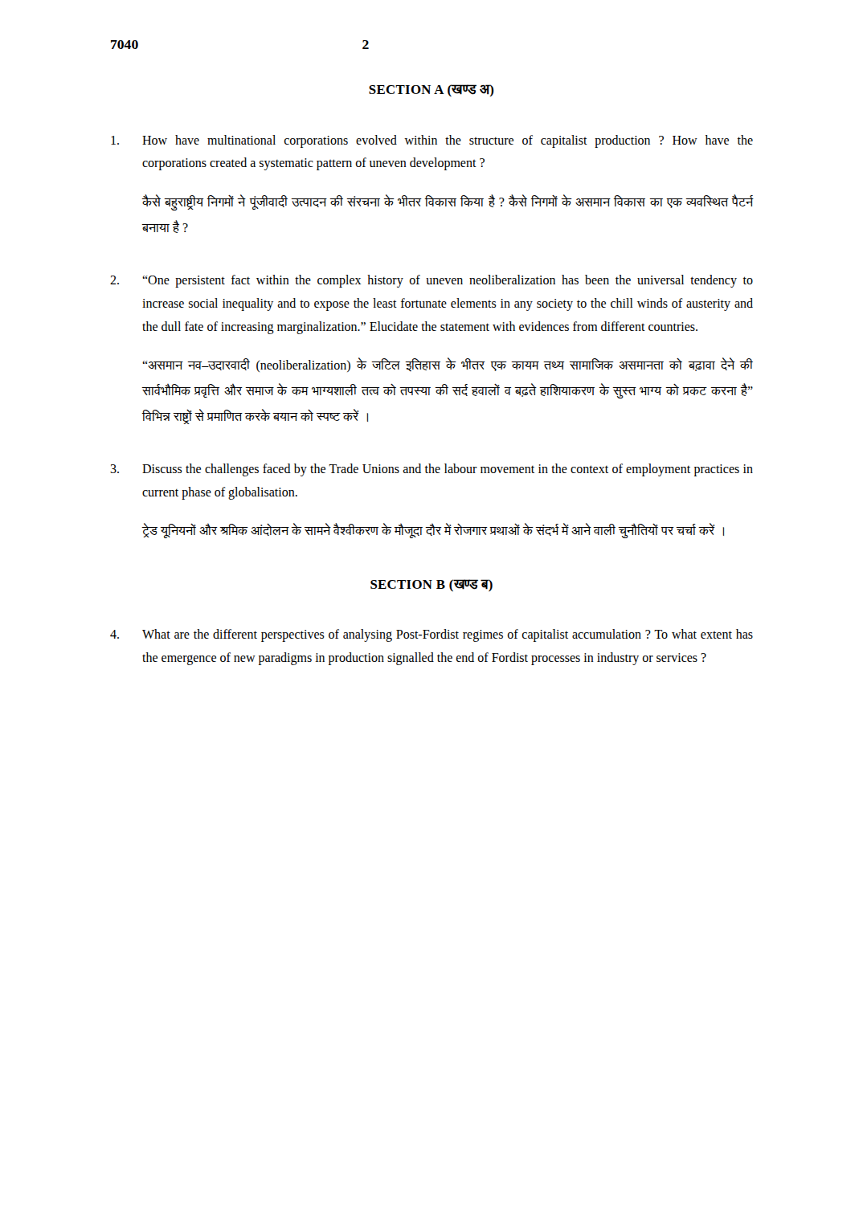7040 2
SECTION A (खण्ड अ)
How have multinational corporations evolved within the structure of capitalist production ? How have the corporations created a systematic pattern of uneven development ?
कैसे बहुराष्ट्रीय निगमों ने पूंजीवादी उत्पादन की संरचना के भीतर विकास किया है ? कैसे निगमों के असमान विकास का एक व्यवस्थित पैटर्न बनाया है ?
“One persistent fact within the complex history of uneven neoliberalization has been the universal tendency to increase social inequality and to expose the least fortunate elements in any society to the chill winds of austerity and the dull fate of increasing marginalization.” Elucidate the statement with evidences from different countries.
“असमान नव–उदारवादी (neoliberalization) के जटिल इतिहास के भीतर एक कायम तथ्य सामाजिक असमानता को बढ़ावा देने की सार्वभौमिक प्रवृत्ति और समाज के कम भाग्यशाली तत्व को तपस्या की सर्द हवालों व बढ़ते हाशियाकरण के सुस्त भाग्य को प्रकट करना है” विभिन्न राष्ट्रों से प्रमाणित करके बयान को स्पष्ट करें ।
Discuss the challenges faced by the Trade Unions and the labour movement in the context of employment practices in current phase of globalisation.
ट्रेड यूनियनों और श्रमिक आंदोलन के सामने वैश्वीकरण के मौजूदा दौर में रोजगार प्रथाओं के संदर्भ में आने वाली चुनौतियों पर चर्चा करें ।
SECTION B (खण्ड ब)
What are the different perspectives of analysing Post-Fordist regimes of capitalist accumulation ? To what extent has the emergence of new paradigms in production signalled the end of Fordist processes in industry or services ?